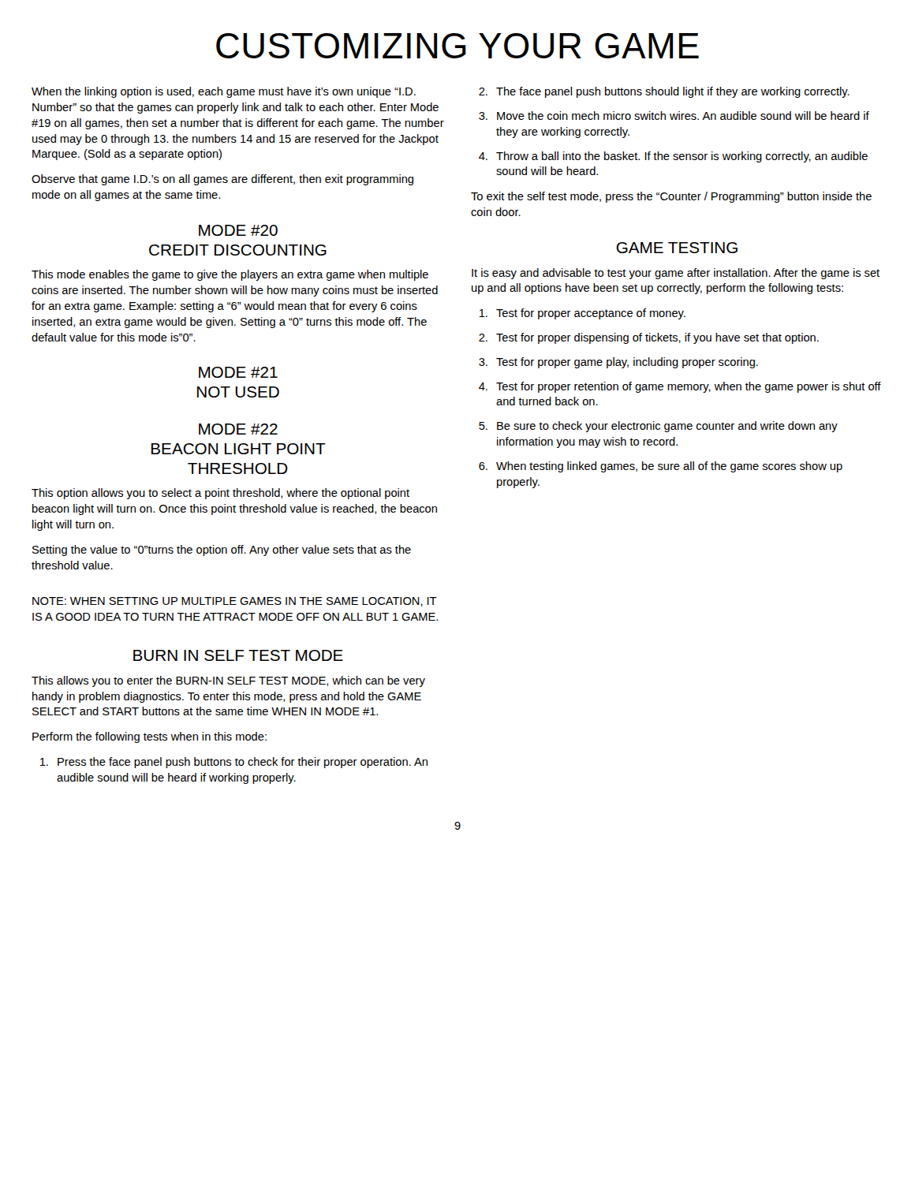CUSTOMIZING YOUR GAME
When the linking option is used, each game must have it’s own unique “I.D. Number” so that the games can properly link and talk to each other. Enter Mode #19 on all games, then set a number that is different for each game. The number used may be 0 through 13. the numbers 14 and 15 are reserved for the Jackpot Marquee. (Sold as a separate option)
Observe that game I.D.’s on all games are different, then exit programming mode on all games at the same time.
MODE #20
CREDIT DISCOUNTING
This mode enables the game to give the players an extra game when multiple coins are inserted. The number shown will be how many coins must be inserted for an extra game. Example: setting a “6” would mean that for every 6 coins inserted, an extra game would be given. Setting a “0” turns this mode off. The default value for this mode is”0”.
MODE #21
NOT USED
MODE #22
BEACON LIGHT POINT
THRESHOLD
This option allows you to select a point threshold, where the optional point beacon light will turn on. Once this point threshold value is reached, the beacon light will turn on.
Setting the value to “0”turns the option off. Any other value sets that as the threshold value.
NOTE: WHEN SETTING UP MULTIPLE GAMES IN THE SAME LOCATION, IT IS A GOOD IDEA TO TURN THE ATTRACT MODE OFF ON ALL BUT 1 GAME.
BURN IN SELF TEST MODE
This allows you to enter the BURN-IN SELF TEST MODE, which can be very handy in problem diagnostics. To enter this mode, press and hold the GAME SELECT and START buttons at the same time WHEN IN MODE #1.
Perform the following tests when in this mode:
Press the face panel push buttons to check for their proper operation. An audible sound will be heard if working properly.
The face panel push buttons should light if they are working correctly.
Move the coin mech micro switch wires. An audible sound will be heard if they are working correctly.
Throw a ball into the basket. If the sensor is working correctly, an audible sound will be heard.
To exit the self test mode, press the “Counter / Programming” button inside the coin door.
GAME TESTING
It is easy and advisable to test your game after installation. After the game is set up and all options have been set up correctly, perform the following tests:
Test for proper acceptance of money.
Test for proper dispensing of tickets, if you have set that option.
Test for proper game play, including proper scoring.
Test for proper retention of game memory, when the game power is shut off and turned back on.
Be sure to check your electronic game counter and write down any information you may wish to record.
When testing linked games, be sure all of the game scores show up properly.
9